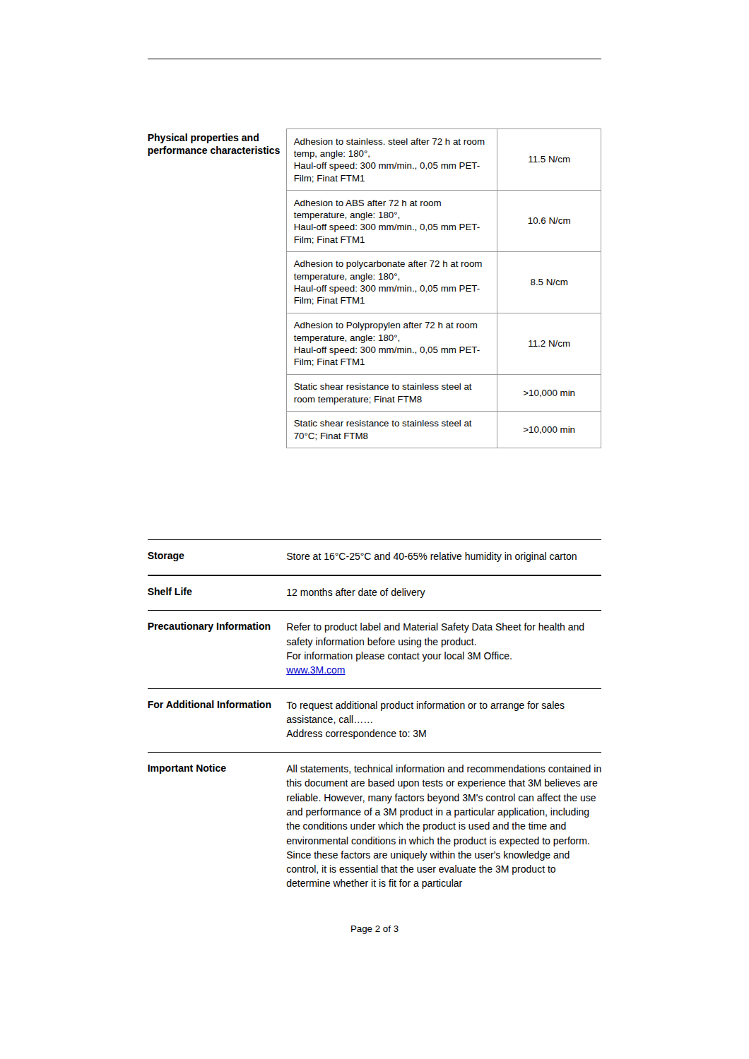Physical properties and
performance characteristics
| Adhesion to stainless. steel after 72 h at room temp, angle: 180°, Haul-off speed: 300 mm/min., 0,05 mm PET-Film; Finat FTM1 | 11.5 N/cm |
| Adhesion to ABS after 72 h at room temperature, angle: 180°, Haul-off speed: 300 mm/min., 0,05 mm PET-Film; Finat FTM1 | 10.6 N/cm |
| Adhesion to polycarbonate after 72 h at room temperature, angle: 180°, Haul-off speed: 300 mm/min., 0,05 mm PET-Film; Finat FTM1 | 8.5 N/cm |
| Adhesion to Polypropylen after 72 h at room temperature, angle: 180°, Haul-off speed: 300 mm/min., 0,05 mm PET-Film; Finat FTM1 | 11.2 N/cm |
| Static shear resistance to stainless steel at room temperature; Finat FTM8 | >10,000 min |
| Static shear resistance to stainless steel at 70°C; Finat FTM8 | >10,000 min |
Storage
Store at 16°C-25°C and 40-65% relative humidity in original carton
Shelf Life
12 months after date of delivery
Precautionary Information
Refer to product label and Material Safety Data Sheet for health and safety information before using the product.
For information please contact your local 3M Office.
www.3M.com
For Additional Information
To request additional product information or to arrange for sales assistance, call……
Address correspondence to: 3M
Important Notice
All statements, technical information and recommendations contained in this document are based upon tests or experience that 3M believes are reliable. However, many factors beyond 3M's control can affect the use and performance of a 3M product in a particular application, including the conditions under which the product is used and the time and environmental conditions in which the product is expected to perform. Since these factors are uniquely within the user's knowledge and control, it is essential that the user evaluate the 3M product to determine whether it is fit for a particular
Page 2 of 3